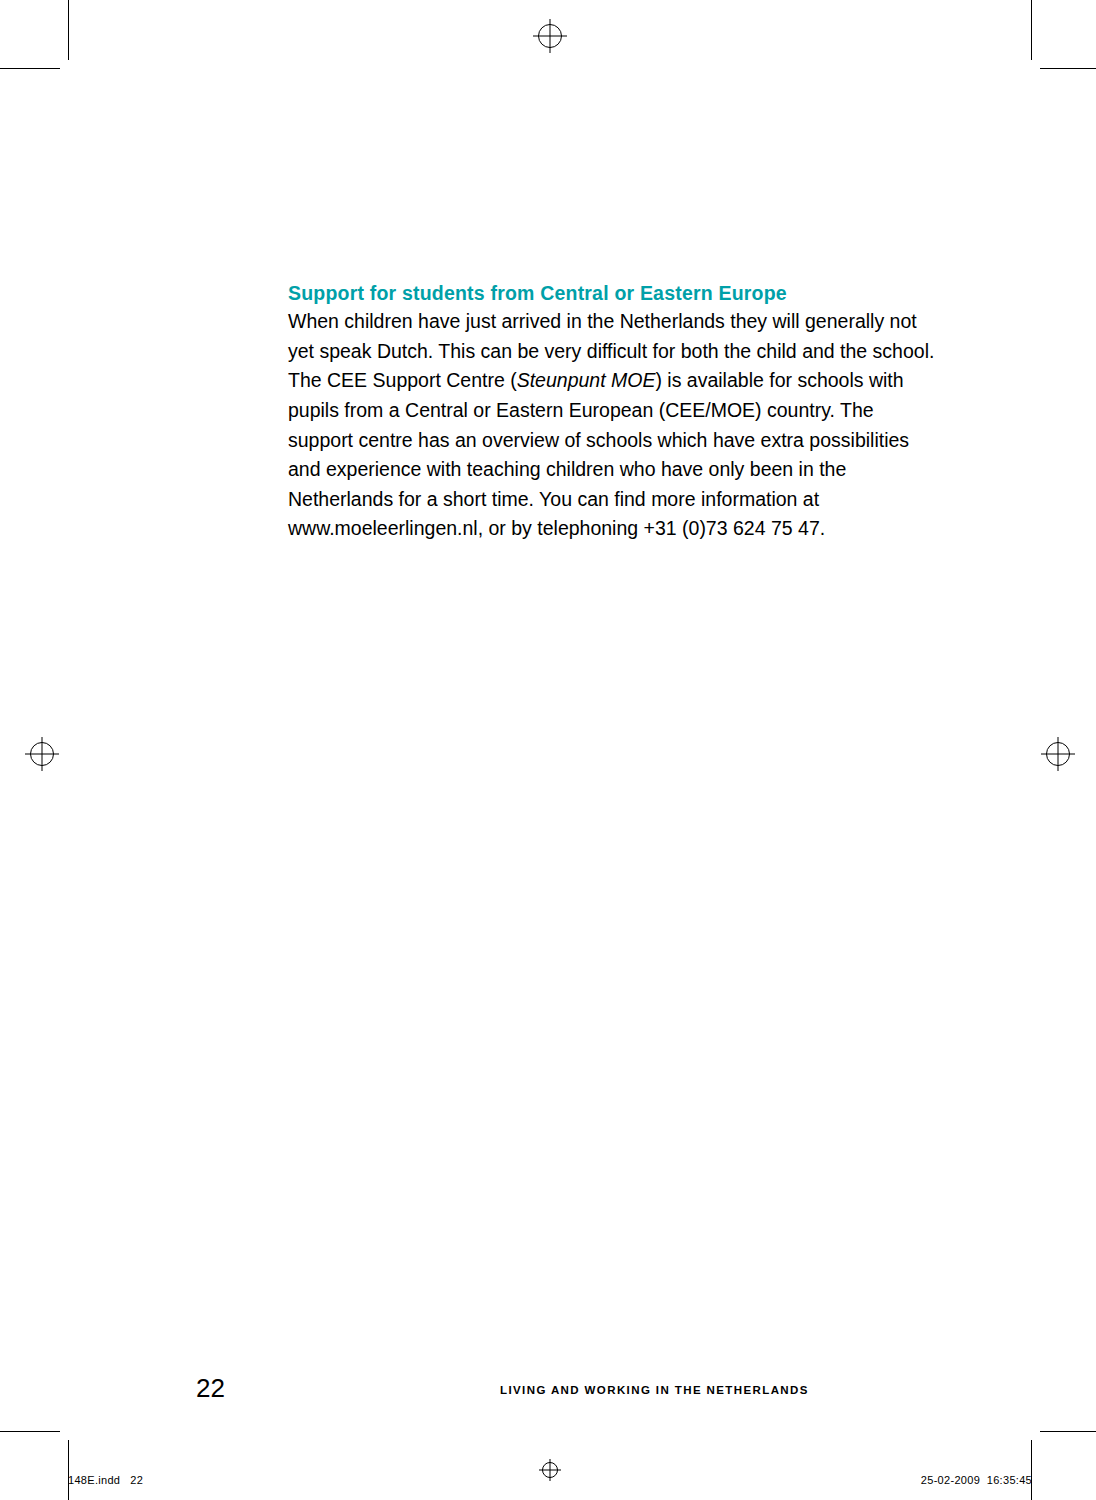Support for students from Central or Eastern Europe
When children have just arrived in the Netherlands they will generally not yet speak Dutch. This can be very difficult for both the child and the school. The CEE Support Centre (Steunpunt MOE) is available for schools with pupils from a Central or Eastern European (CEE/MOE) country. The support centre has an overview of schools which have extra possibilities and experience with teaching children who have only been in the Netherlands for a short time. You can find more information at www.moeleerlingen.nl, or by telephoning +31 (0)73 624 75 47.
22
LIVING AND WORKING IN THE NETHERLANDS
148E.indd 22 25-02-2009 16:35:45